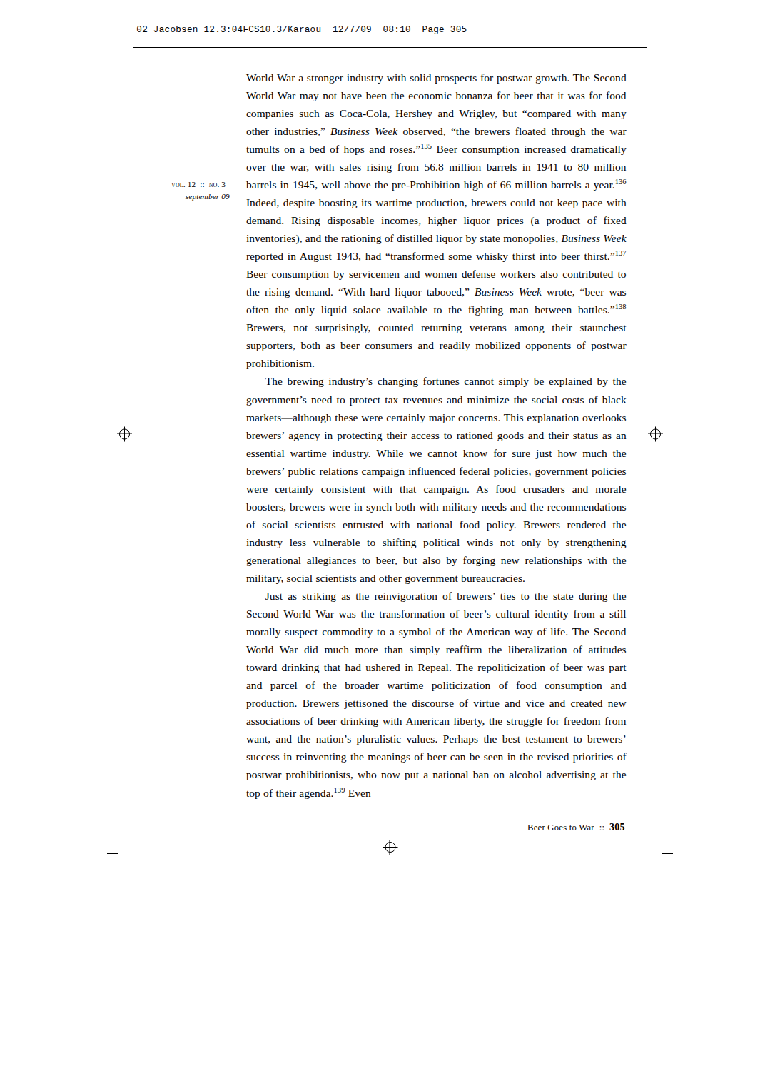02 Jacobsen 12.3:04FCS10.3/Karaou 12/7/09 08:10 Page 305
vol. 12 :: no. 3 september 09
World War a stronger industry with solid prospects for postwar growth. The Second World War may not have been the economic bonanza for beer that it was for food companies such as Coca-Cola, Hershey and Wrigley, but “compared with many other industries,” Business Week observed, “the brewers floated through the war tumults on a bed of hops and roses.”135 Beer consumption increased dramatically over the war, with sales rising from 56.8 million barrels in 1941 to 80 million barrels in 1945, well above the pre-Prohibition high of 66 million barrels a year.136 Indeed, despite boosting its wartime production, brewers could not keep pace with demand. Rising disposable incomes, higher liquor prices (a product of fixed inventories), and the rationing of distilled liquor by state monopolies, Business Week reported in August 1943, had “transformed some whisky thirst into beer thirst.”137 Beer consumption by servicemen and women defense workers also contributed to the rising demand. “With hard liquor tabooed,” Business Week wrote, “beer was often the only liquid solace available to the fighting man between battles.”138 Brewers, not surprisingly, counted returning veterans among their staunchest supporters, both as beer consumers and readily mobilized opponents of postwar prohibitionism.
The brewing industry’s changing fortunes cannot simply be explained by the government’s need to protect tax revenues and minimize the social costs of black markets—although these were certainly major concerns. This explanation overlooks brewers’ agency in protecting their access to rationed goods and their status as an essential wartime industry. While we cannot know for sure just how much the brewers’ public relations campaign influenced federal policies, government policies were certainly consistent with that campaign. As food crusaders and morale boosters, brewers were in synch both with military needs and the recommendations of social scientists entrusted with national food policy. Brewers rendered the industry less vulnerable to shifting political winds not only by strengthening generational allegiances to beer, but also by forging new relationships with the military, social scientists and other government bureaucracies.
Just as striking as the reinvigoration of brewers’ ties to the state during the Second World War was the transformation of beer’s cultural identity from a still morally suspect commodity to a symbol of the American way of life. The Second World War did much more than simply reaffirm the liberalization of attitudes toward drinking that had ushered in Repeal. The repoliticization of beer was part and parcel of the broader wartime politicization of food consumption and production. Brewers jettisoned the discourse of virtue and vice and created new associations of beer drinking with American liberty, the struggle for freedom from want, and the nation’s pluralistic values. Perhaps the best testament to brewers’ success in reinventing the meanings of beer can be seen in the revised priorities of postwar prohibitionists, who now put a national ban on alcohol advertising at the top of their agenda.139 Even
Beer Goes to War :: 305